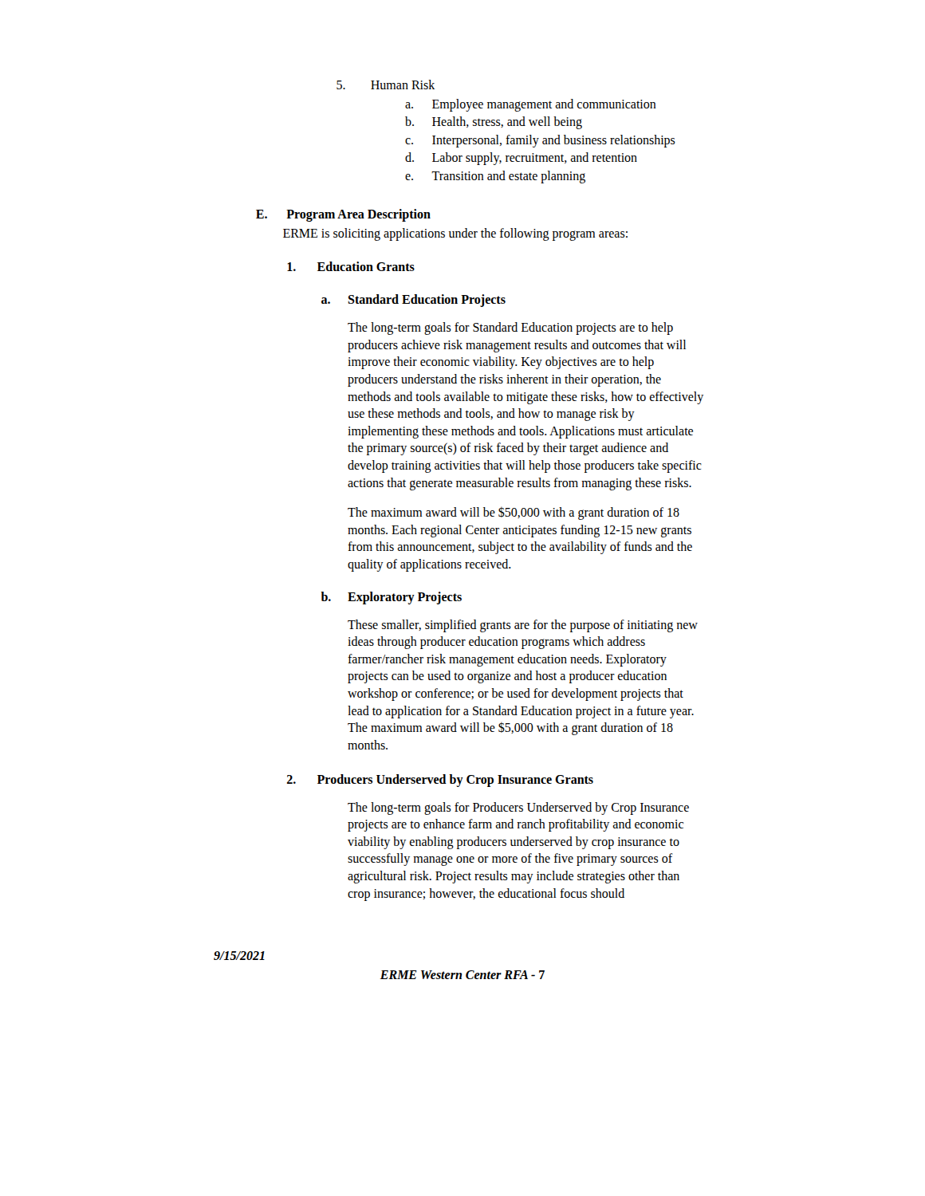5. Human Risk
a. Employee management and communication
b. Health, stress, and well being
c. Interpersonal, family and business relationships
d. Labor supply, recruitment, and retention
e. Transition and estate planning
E. Program Area Description
ERME is soliciting applications under the following program areas:
1. Education Grants
a. Standard Education Projects
The long-term goals for Standard Education projects are to help producers achieve risk management results and outcomes that will improve their economic viability. Key objectives are to help producers understand the risks inherent in their operation, the methods and tools available to mitigate these risks, how to effectively use these methods and tools, and how to manage risk by implementing these methods and tools. Applications must articulate the primary source(s) of risk faced by their target audience and develop training activities that will help those producers take specific actions that generate measurable results from managing these risks.
The maximum award will be $50,000 with a grant duration of 18 months. Each regional Center anticipates funding 12-15 new grants from this announcement, subject to the availability of funds and the quality of applications received.
b. Exploratory Projects
These smaller, simplified grants are for the purpose of initiating new ideas through producer education programs which address farmer/rancher risk management education needs. Exploratory projects can be used to organize and host a producer education workshop or conference; or be used for development projects that lead to application for a Standard Education project in a future year. The maximum award will be $5,000 with a grant duration of 18 months.
2. Producers Underserved by Crop Insurance Grants
The long-term goals for Producers Underserved by Crop Insurance projects are to enhance farm and ranch profitability and economic viability by enabling producers underserved by crop insurance to successfully manage one or more of the five primary sources of agricultural risk. Project results may include strategies other than crop insurance; however, the educational focus should
9/15/2021
ERME Western Center RFA - 7